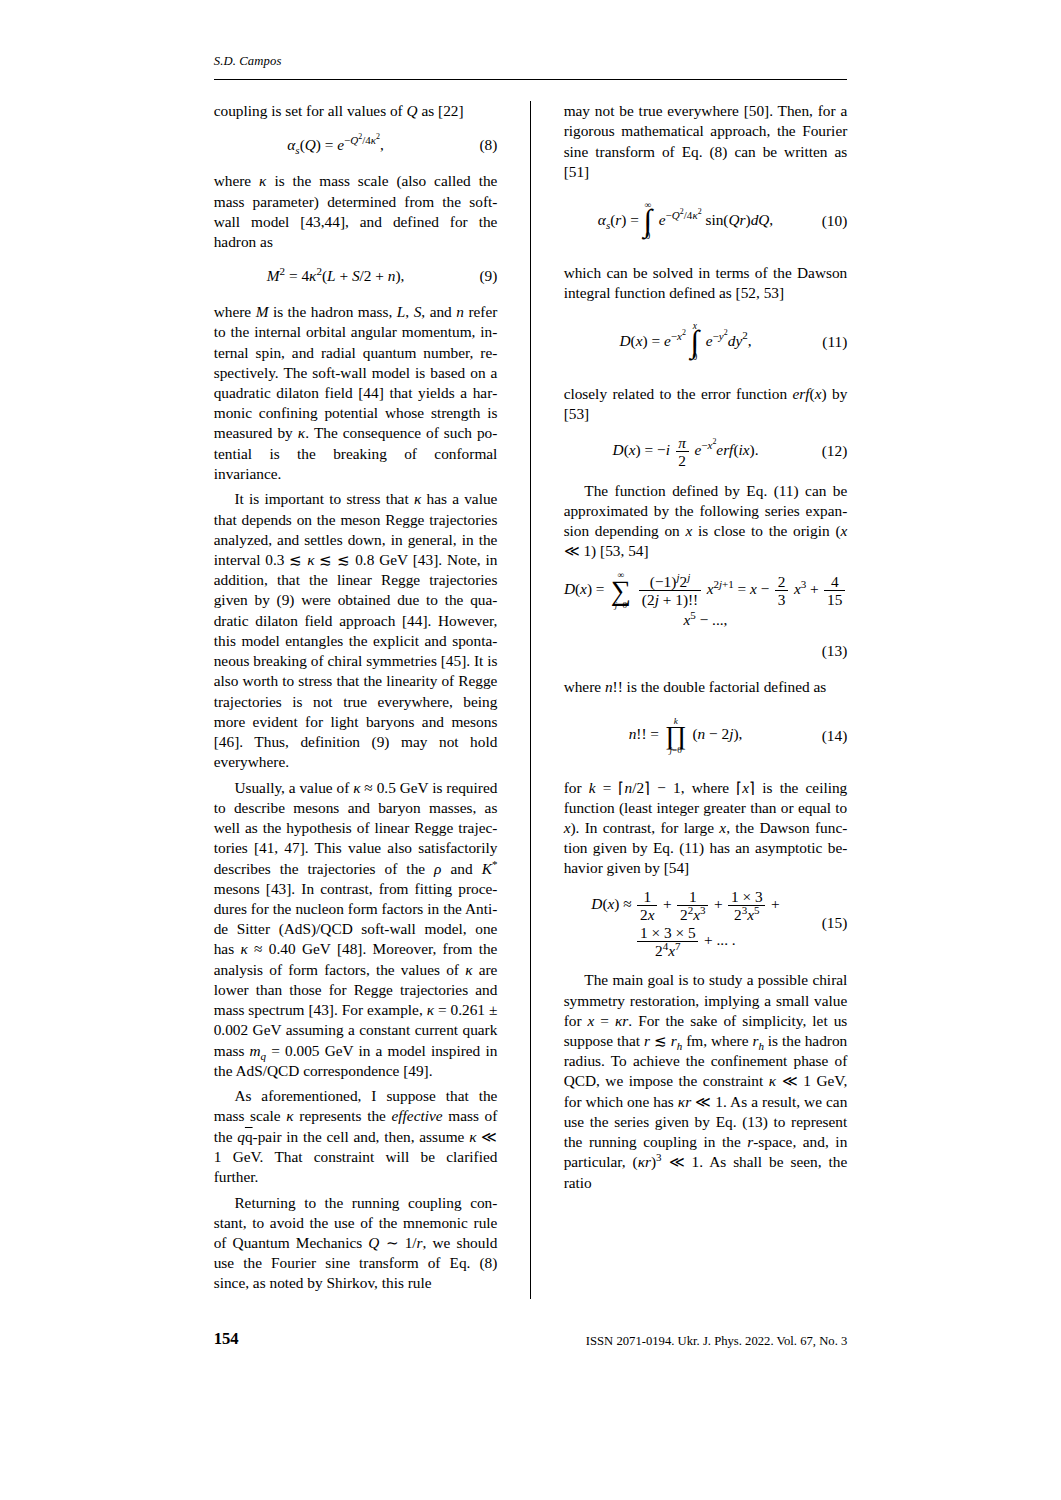S.D. Campos
coupling is set for all values of Q as [22]
αs(Q) = e−Q2/4κ2, (8)
where κ is the mass scale (also called the mass parameter) determined from the soft-wall model [43,44], and defined for the hadron as
M2 = 4κ2(L + S/2 + n), (9)
where M is the hadron mass, L, S, and n refer to the internal orbital angular momentum, internal spin, and radial quantum number, respectively. The soft-wall model is based on a quadratic dilaton field [44] that yields a harmonic confining potential whose strength is measured by κ. The consequence of such potential is the breaking of conformal invariance.
It is important to stress that κ has a value that depends on the meson Regge trajectories analyzed, and settles down, in general, in the interval 0.3 ≲ κ ≲ ≲ 0.8 GeV [43]. Note, in addition, that the linear Regge trajectories given by (9) were obtained due to the quadratic dilaton field approach [44]. However, this model entangles the explicit and spontaneous breaking of chiral symmetries [45]. It is also worth to stress that the linearity of Regge trajectories is not true everywhere, being more evident for light baryons and mesons [46]. Thus, definition (9) may not hold everywhere.
Usually, a value of κ ≈ 0.5 GeV is required to describe mesons and baryon masses, as well as the hypothesis of linear Regge trajectories [41, 47]. This value also satisfactorily describes the trajectories of the ρ and K* mesons [43]. In contrast, from fitting procedures for the nucleon form factors in the Anti-de Sitter (AdS)/QCD soft-wall model, one has κ ≈ 0.40 GeV [48]. Moreover, from the analysis of form factors, the values of κ are lower than those for Regge trajectories and mass spectrum [43]. For example, κ = 0.261 ± 0.002 GeV assuming a constant current quark mass mq = 0.005 GeV in a model inspired in the AdS/QCD correspondence [49].
As aforementioned, I suppose that the mass scale κ represents the effective mass of the qq-pair in the cell and, then, assume κ ≪ 1 GeV. That constraint will be clarified further.
Returning to the running coupling constant, to avoid the use of the mnemonic rule of Quantum Mechanics Q ∼ 1/r, we should use the Fourier sine transform of Eq. (8) since, as noted by Shirkov, this rule
may not be true everywhere [50]. Then, for a rigorous mathematical approach, the Fourier sine transform of Eq. (8) can be written as [51]
αs(r) = ∞ ∫ 0 e−Q2/4κ2 sin(Qr)dQ, (10)
which can be solved in terms of the Dawson integral function defined as [52, 53]
D(x) = e−x2 x ∫ 0 e−y2dy2, (11)
closely related to the error function erf(x) by [53]
D(x) = −i π 2 e−x2erf(ix). (12)
The function defined by Eq. (11) can be approximated by the following series expansion depending on x is close to the origin (x ≪ 1) [53, 54]
D(x) = ∞ ∑ j=0 (−1)j2j (2j + 1)!! x2j+1 = x − 23 x3 + 415 x5 − ...,
(13)
where n!! is the double factorial defined as
n!! = k ∏ j=0 (n − 2j), (14)
for k = ⌈n/2⌉ − 1, where ⌈x⌉ is the ceiling function (least integer greater than or equal to x). In contrast, for large x, the Dawson function given by Eq. (11) has an asymptotic behavior given by [54]
D(x) ≈ 12x + 122x3 + 1 × 323x5 + 1 × 3 × 524x7 + ... . (15)
The main goal is to study a possible chiral symmetry restoration, implying a small value for x = κr. For the sake of simplicity, let us suppose that r ≲ rh fm, where rh is the hadron radius. To achieve the confinement phase of QCD, we impose the constraint κ ≪ 1 GeV, for which one has κr ≪ 1. As a result, we can use the series given by Eq. (13) to represent the running coupling in the r-space, and, in particular, (κr)3 ≪ 1. As shall be seen, the ratio
154
ISSN 2071-0194. Ukr. J. Phys. 2022. Vol. 67, No. 3